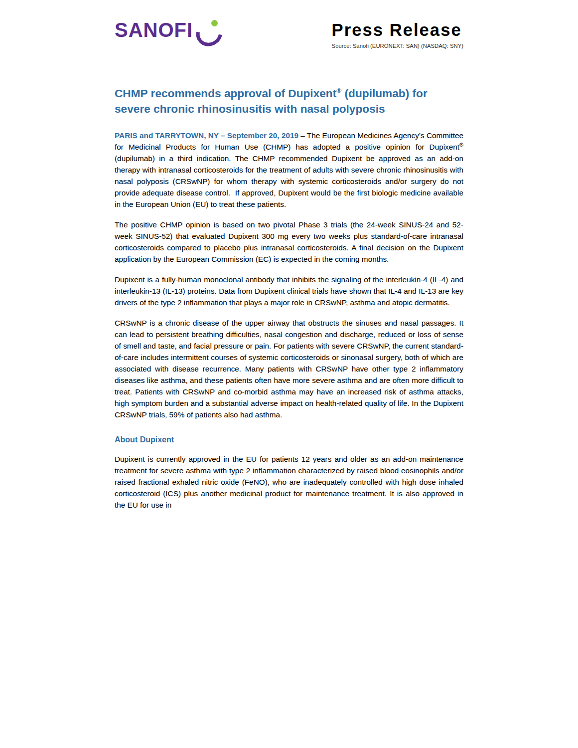SANOFI
Press Release
Source: Sanofi (EURONEXT: SAN) (NASDAQ: SNY)
CHMP recommends approval of Dupixent® (dupilumab) for severe chronic rhinosinusitis with nasal polyposis
PARIS and TARRYTOWN, NY – September 20, 2019 – The European Medicines Agency’s Committee for Medicinal Products for Human Use (CHMP) has adopted a positive opinion for Dupixent® (dupilumab) in a third indication. The CHMP recommended Dupixent be approved as an add-on therapy with intranasal corticosteroids for the treatment of adults with severe chronic rhinosinusitis with nasal polyposis (CRSwNP) for whom therapy with systemic corticosteroids and/or surgery do not provide adequate disease control. If approved, Dupixent would be the first biologic medicine available in the European Union (EU) to treat these patients.
The positive CHMP opinion is based on two pivotal Phase 3 trials (the 24-week SINUS-24 and 52-week SINUS-52) that evaluated Dupixent 300 mg every two weeks plus standard-of-care intranasal corticosteroids compared to placebo plus intranasal corticosteroids. A final decision on the Dupixent application by the European Commission (EC) is expected in the coming months.
Dupixent is a fully-human monoclonal antibody that inhibits the signaling of the interleukin-4 (IL-4) and interleukin-13 (IL-13) proteins. Data from Dupixent clinical trials have shown that IL-4 and IL-13 are key drivers of the type 2 inflammation that plays a major role in CRSwNP, asthma and atopic dermatitis.
CRSwNP is a chronic disease of the upper airway that obstructs the sinuses and nasal passages. It can lead to persistent breathing difficulties, nasal congestion and discharge, reduced or loss of sense of smell and taste, and facial pressure or pain. For patients with severe CRSwNP, the current standard-of-care includes intermittent courses of systemic corticosteroids or sinonasal surgery, both of which are associated with disease recurrence. Many patients with CRSwNP have other type 2 inflammatory diseases like asthma, and these patients often have more severe asthma and are often more difficult to treat. Patients with CRSwNP and co-morbid asthma may have an increased risk of asthma attacks, high symptom burden and a substantial adverse impact on health-related quality of life. In the Dupixent CRSwNP trials, 59% of patients also had asthma.
About Dupixent
Dupixent is currently approved in the EU for patients 12 years and older as an add-on maintenance treatment for severe asthma with type 2 inflammation characterized by raised blood eosinophils and/or raised fractional exhaled nitric oxide (FeNO), who are inadequately controlled with high dose inhaled corticosteroid (ICS) plus another medicinal product for maintenance treatment. It is also approved in the EU for use in